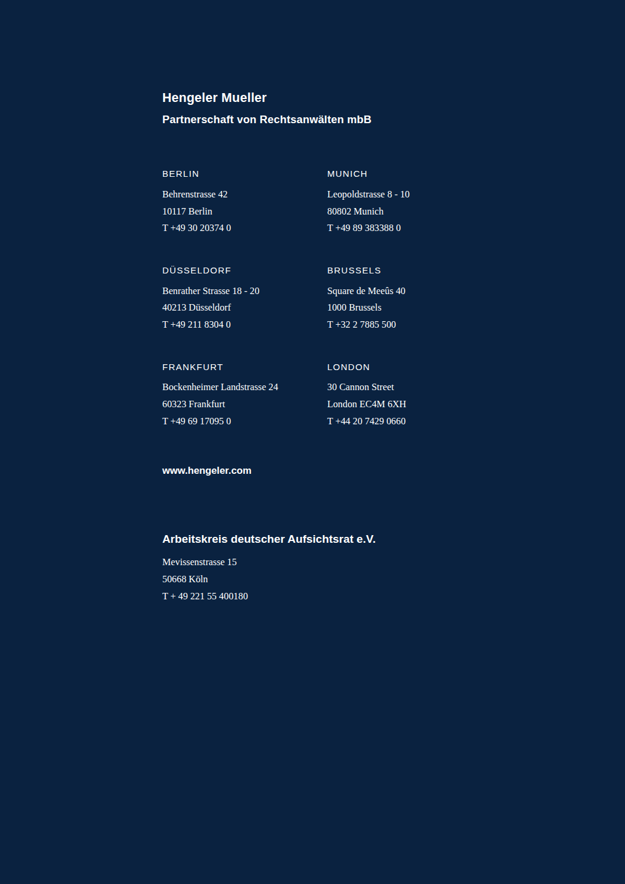Hengeler Mueller Partnerschaft von Rechtsanwälten mbB
Berlin
Behrenstrasse 42
10117 Berlin
T +49 30 20374 0
Munich
Leopoldstrasse 8 - 10
80802 Munich
T +49 89 383388 0
Düsseldorf
Benrather Strasse 18 - 20
40213 Düsseldorf
T +49 211 8304 0
Brussels
Square de Meeûs 40
1000 Brussels
T +32 2 7885 500
Frankfurt
Bockenheimer Landstrasse 24
60323 Frankfurt
T +49 69 17095 0
London
30 Cannon Street
London EC4M 6XH
T +44 20 7429 0660
www.hengeler.com
Arbeitskreis deutscher Aufsichtsrat e.V.
Mevissenstrasse 15
50668 Köln
T + 49 221 55 400180